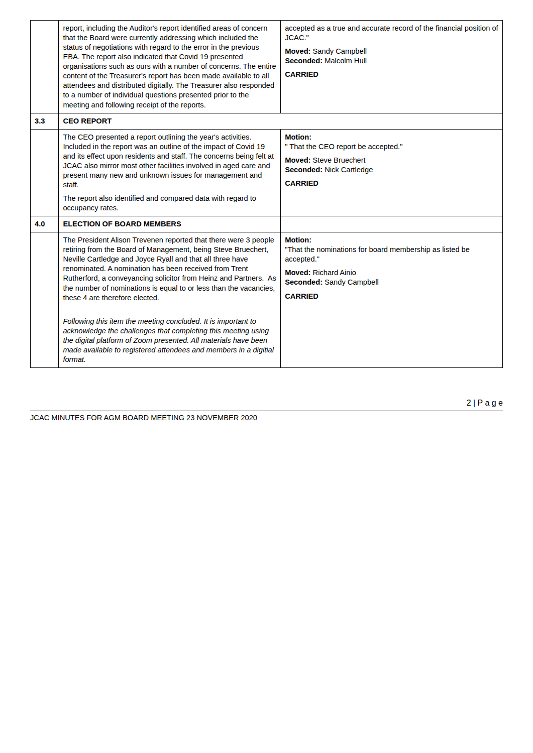| | report, including the Auditor's report identified areas of concern that the Board were currently addressing which included the status of negotiations with regard to the error in the previous EBA. The report also indicated that Covid 19 presented organisations such as ours with a number of concerns. The entire content of the Treasurer's report has been made available to all attendees and distributed digitally. The Treasurer also responded to a number of individual questions presented prior to the meeting and following receipt of the reports. | accepted as a true and accurate record of the financial position of JCAC." Moved: Sandy Campbell Seconded: Malcolm Hull CARRIED |
| 3.3 | CEO REPORT |
| | The CEO presented a report outlining the year's activities. Included in the report was an outline of the impact of Covid 19 and its effect upon residents and staff. The concerns being felt at JCAC also mirror most other facilities involved in aged care and present many new and unknown issues for management and staff. The report also identified and compared data with regard to occupancy rates. | Motion: " That the CEO report be accepted." Moved: Steve Bruechert Seconded: Nick Cartledge CARRIED |
| 4.0 | ELECTION OF BOARD MEMBERS | |
| | The President Alison Trevenen reported that there were 3 people retiring from the Board of Management, being Steve Bruechert, Neville Cartledge and Joyce Ryall and that all three have renominated. A nomination has been received from Trent Rutherford, a conveyancing solicitor from Heinz and Partners. As the number of nominations is equal to or less than the vacancies, these 4 are therefore elected. Following this item the meeting concluded. It is important to acknowledge the challenges that completing this meeting using the digital platform of Zoom presented. All materials have been made available to registered attendees and members in a digitial format. | Motion: "That the nominations for board membership as listed be accepted." Moved: Richard Ainio Seconded: Sandy Campbell CARRIED |
2 | P a g e
JCAC MINUTES FOR AGM BOARD MEETING 23 NOVEMBER 2020